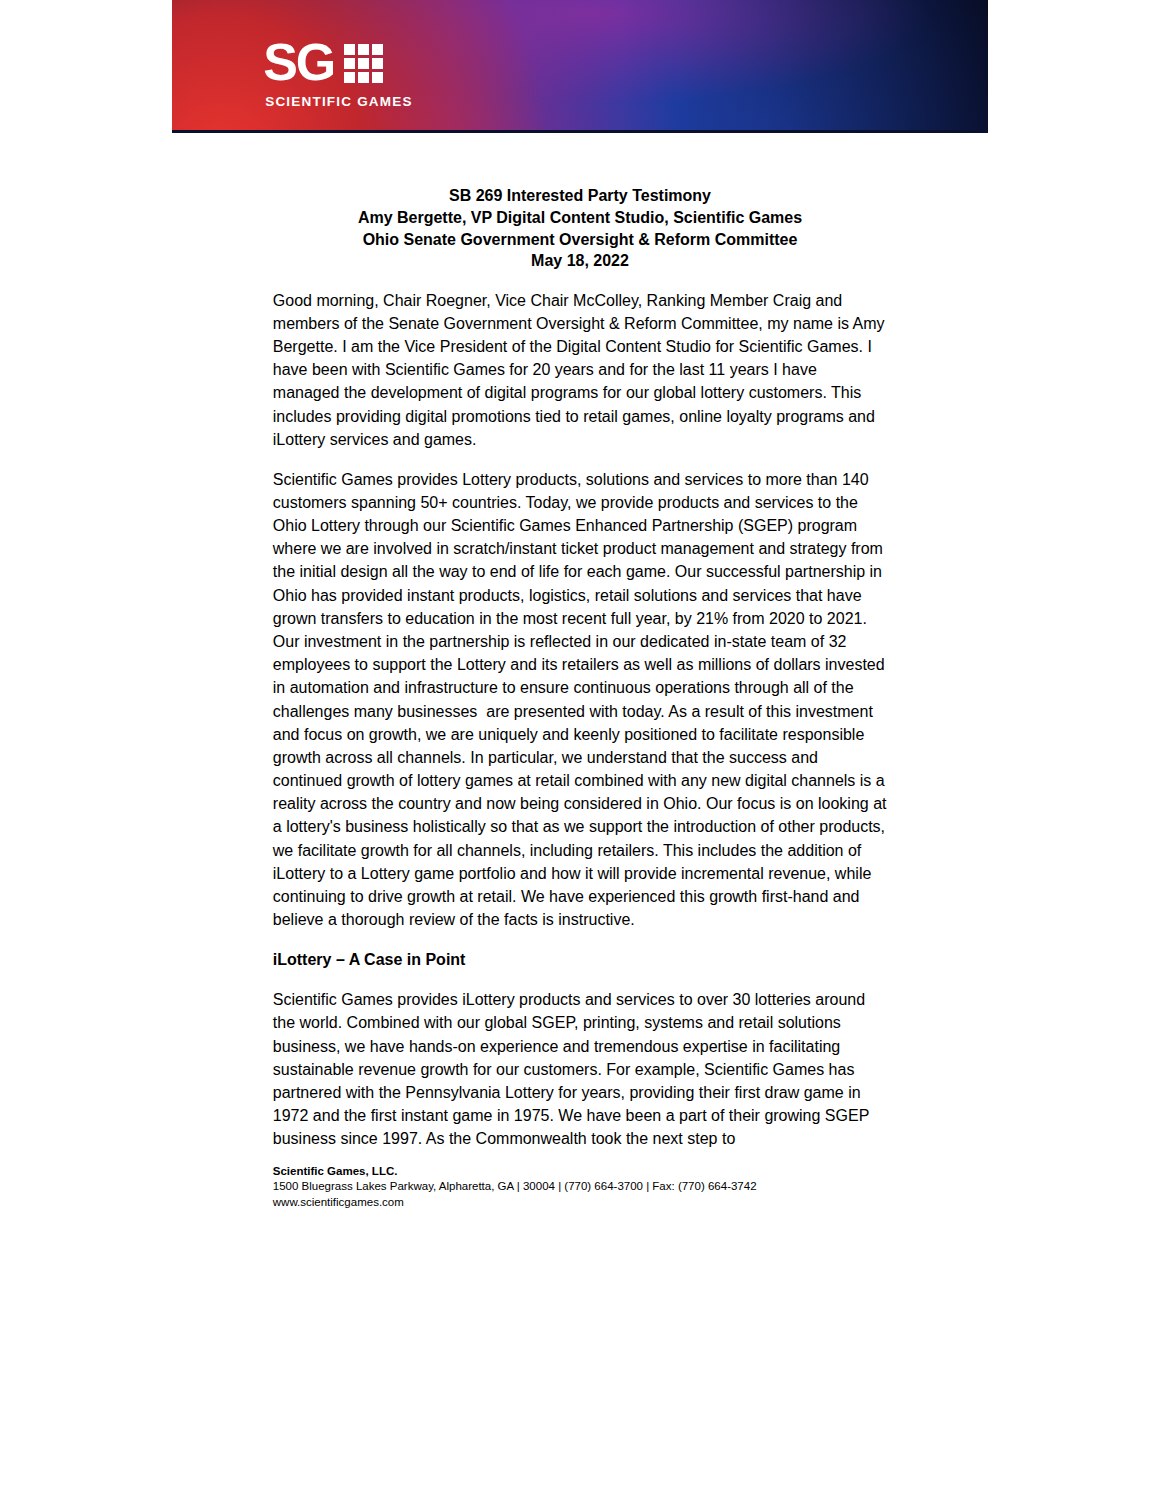SG
SCIENTIFIC GAMES
SB 269 Interested Party Testimony
Amy Bergette, VP Digital Content Studio, Scientific Games
Ohio Senate Government Oversight & Reform Committee
May 18, 2022
Good morning, Chair Roegner, Vice Chair McColley, Ranking Member Craig and members of the Senate Government Oversight & Reform Committee, my name is Amy Bergette. I am the Vice President of the Digital Content Studio for Scientific Games. I have been with Scientific Games for 20 years and for the last 11 years I have managed the development of digital programs for our global lottery customers. This includes providing digital promotions tied to retail games, online loyalty programs and iLottery services and games.
Scientific Games provides Lottery products, solutions and services to more than 140 customers spanning 50+ countries. Today, we provide products and services to the Ohio Lottery through our Scientific Games Enhanced Partnership (SGEP) program where we are involved in scratch/instant ticket product management and strategy from the initial design all the way to end of life for each game. Our successful partnership in Ohio has provided instant products, logistics, retail solutions and services that have grown transfers to education in the most recent full year, by 21% from 2020 to 2021. Our investment in the partnership is reflected in our dedicated in-state team of 32 employees to support the Lottery and its retailers as well as millions of dollars invested in automation and infrastructure to ensure continuous operations through all of the challenges many businesses are presented with today. As a result of this investment and focus on growth, we are uniquely and keenly positioned to facilitate responsible growth across all channels. In particular, we understand that the success and continued growth of lottery games at retail combined with any new digital channels is a reality across the country and now being considered in Ohio. Our focus is on looking at a lottery's business holistically so that as we support the introduction of other products, we facilitate growth for all channels, including retailers. This includes the addition of iLottery to a Lottery game portfolio and how it will provide incremental revenue, while continuing to drive growth at retail. We have experienced this growth first-hand and believe a thorough review of the facts is instructive.
iLottery – A Case in Point
Scientific Games provides iLottery products and services to over 30 lotteries around the world. Combined with our global SGEP, printing, systems and retail solutions business, we have hands-on experience and tremendous expertise in facilitating sustainable revenue growth for our customers. For example, Scientific Games has partnered with the Pennsylvania Lottery for years, providing their first draw game in 1972 and the first instant game in 1975. We have been a part of their growing SGEP business since 1997. As the Commonwealth took the next step to
Scientific Games, LLC.
1500 Bluegrass Lakes Parkway, Alpharetta, GA | 30004 | (770) 664-3700 | Fax: (770) 664-3742
www.scientificgames.com